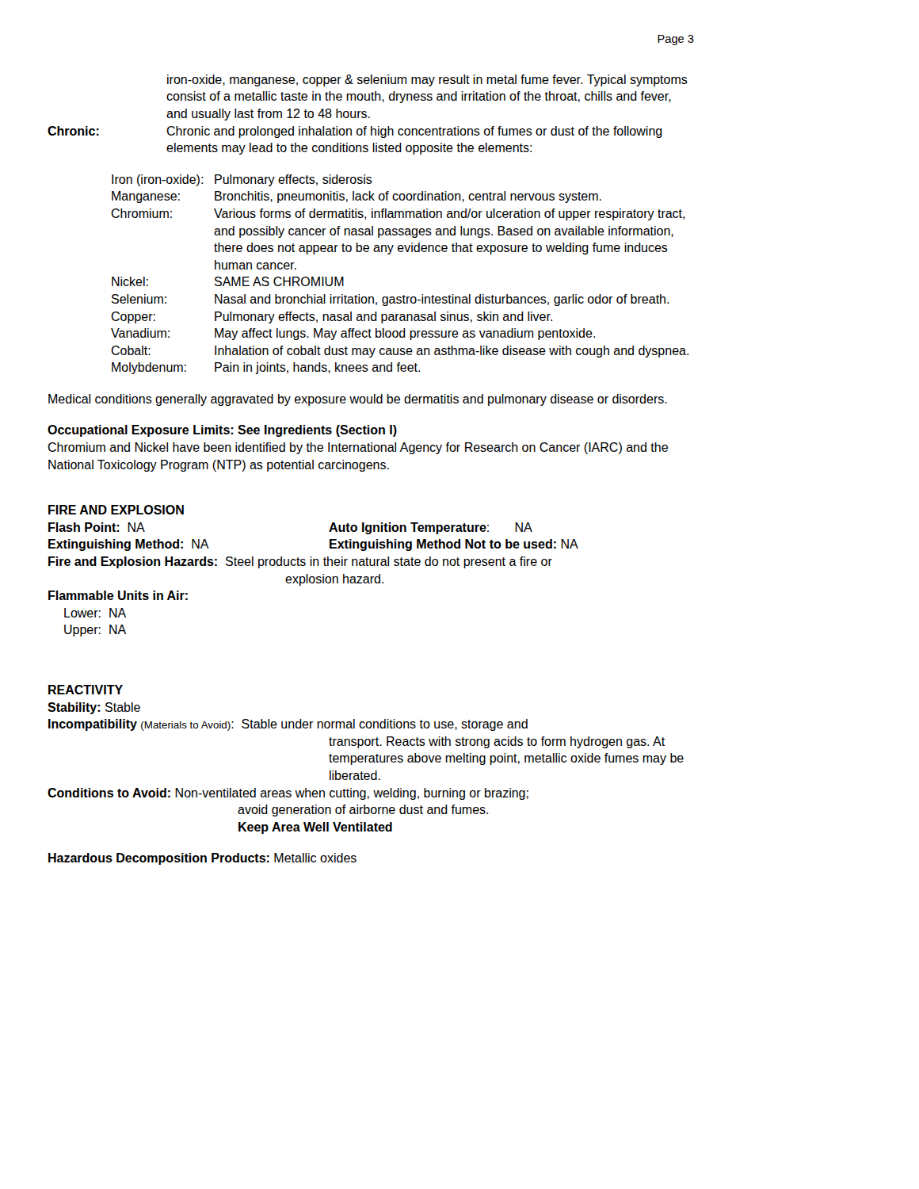Page 3
iron-oxide, manganese, copper & selenium may result in metal fume fever. Typical symptoms consist of a metallic taste in the mouth, dryness and irritation of the throat, chills and fever, and usually last from 12 to 48 hours.
Chronic:
Chronic and prolonged inhalation of high concentrations of fumes or dust of the following elements may lead to the conditions listed opposite the elements:
Iron (iron-oxide):
Pulmonary effects, siderosis
Manganese:
Bronchitis, pneumonitis, lack of coordination, central nervous system.
Chromium:
Various forms of dermatitis, inflammation and/or ulceration of upper respiratory tract, and possibly cancer of nasal passages and lungs. Based on available information, there does not appear to be any evidence that exposure to welding fume induces human cancer.
Nickel:
SAME AS CHROMIUM
Selenium:
Nasal and bronchial irritation, gastro-intestinal disturbances, garlic odor of breath.
Copper:
Pulmonary effects, nasal and paranasal sinus, skin and liver.
Vanadium:
May affect lungs. May affect blood pressure as vanadium pentoxide.
Cobalt:
Inhalation of cobalt dust may cause an asthma-like disease with cough and dyspnea.
Molybdenum:
Pain in joints, hands, knees and feet.
Medical conditions generally aggravated by exposure would be dermatitis and pulmonary disease or disorders.
Occupational Exposure Limits: See Ingredients (Section I)
Chromium and Nickel have been identified by the International Agency for Research on Cancer (IARC) and the National Toxicology Program (NTP) as potential carcinogens.
FIRE AND EXPLOSION
Flash Point: NA
Auto Ignition Temperature: NA
Extinguishing Method: NA
Extinguishing Method Not to be used: NA
Fire and Explosion Hazards: Steel products in their natural state do not present a fire or
explosion hazard.
Flammable Units in Air:
Lower: NA
Upper: NA
REACTIVITY
Stability: Stable
Incompatibility (Materials to Avoid): Stable under normal conditions to use, storage and
transport. Reacts with strong acids to form hydrogen gas. At temperatures above melting point, metallic oxide fumes may be liberated.
Conditions to Avoid: Non-ventilated areas when cutting, welding, burning or brazing;
avoid generation of airborne dust and fumes.
Keep Area Well Ventilated
Hazardous Decomposition Products: Metallic oxides